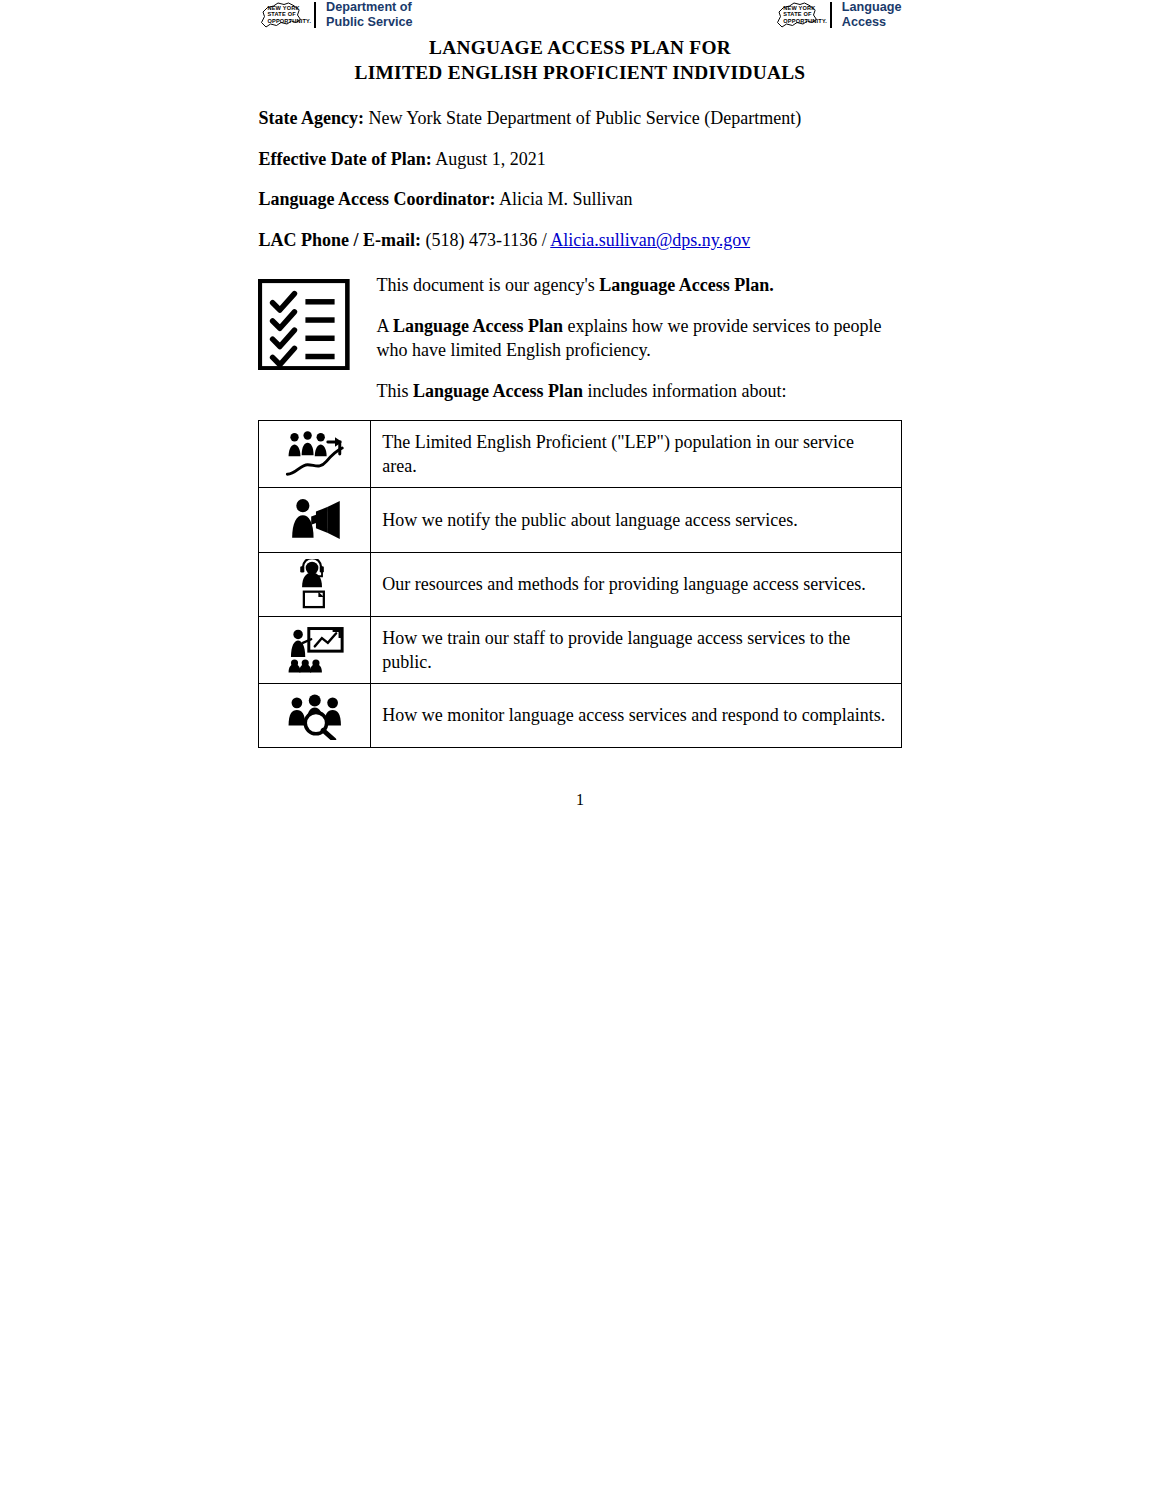New York
State of
Opportunity.
Department ofPublic Service
New York
State of
Opportunity.
LanguageAccess
LANGUAGE ACCESS PLAN FOR
LIMITED ENGLISH PROFICIENT INDIVIDUALS
State Agency: New York State Department of Public Service (Department)
Effective Date of Plan: August 1, 2021
Language Access Coordinator: Alicia M. Sullivan
LAC Phone / E-mail: (518) 473-1136 / Alicia.sullivan@dps.ny.gov
This document is our agency's Language Access Plan.
A Language Access Plan explains how we provide services to people who have limited English proficiency.
This Language Access Plan includes information about:
| | The Limited English Proficient ("LEP") population in our service area. |
| | How we notify the public about language access services. |
| | Our resources and methods for providing language access services. |
| | How we train our staff to provide language access services to the public. |
| | How we monitor language access services and respond to complaints. |
1